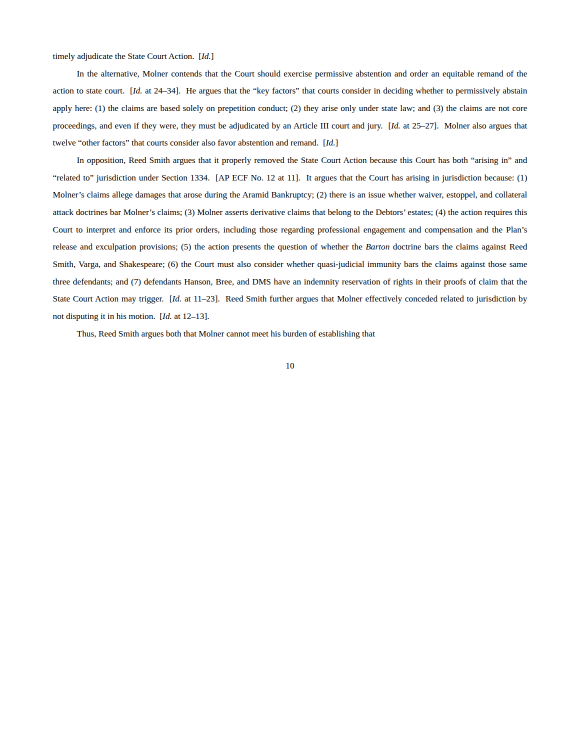timely adjudicate the State Court Action. [Id.]
In the alternative, Molner contends that the Court should exercise permissive abstention and order an equitable remand of the action to state court. [Id. at 24–34]. He argues that the “key factors” that courts consider in deciding whether to permissively abstain apply here: (1) the claims are based solely on prepetition conduct; (2) they arise only under state law; and (3) the claims are not core proceedings, and even if they were, they must be adjudicated by an Article III court and jury. [Id. at 25–27]. Molner also argues that twelve “other factors” that courts consider also favor abstention and remand. [Id.]
In opposition, Reed Smith argues that it properly removed the State Court Action because this Court has both “arising in” and “related to” jurisdiction under Section 1334. [AP ECF No. 12 at 11]. It argues that the Court has arising in jurisdiction because: (1) Molner’s claims allege damages that arose during the Aramid Bankruptcy; (2) there is an issue whether waiver, estoppel, and collateral attack doctrines bar Molner’s claims; (3) Molner asserts derivative claims that belong to the Debtors’ estates; (4) the action requires this Court to interpret and enforce its prior orders, including those regarding professional engagement and compensation and the Plan’s release and exculpation provisions; (5) the action presents the question of whether the Barton doctrine bars the claims against Reed Smith, Varga, and Shakespeare; (6) the Court must also consider whether quasi-judicial immunity bars the claims against those same three defendants; and (7) defendants Hanson, Bree, and DMS have an indemnity reservation of rights in their proofs of claim that the State Court Action may trigger. [Id. at 11–23]. Reed Smith further argues that Molner effectively conceded related to jurisdiction by not disputing it in his motion. [Id. at 12–13].
Thus, Reed Smith argues both that Molner cannot meet his burden of establishing that
10